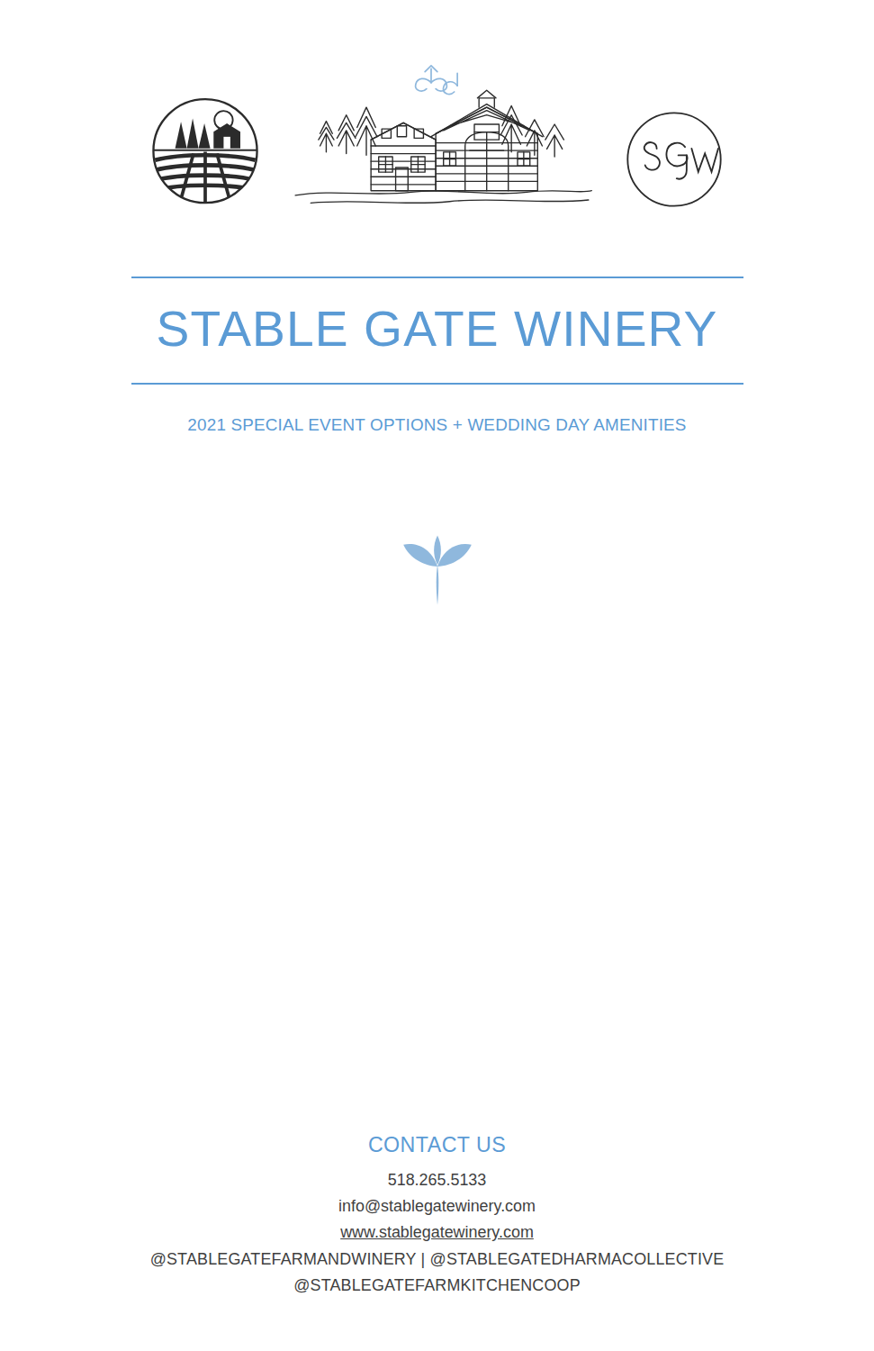Stable Gate Winery
2021 Special Event Options + Wedding Day Amenities
Contact Us
518.265.5133
info@stablegatewinery.com
www.stablegatewinery.com
@stablegatefarmandwinery | @stablegatedharmacollective
@stablegatefarmkitchencoop